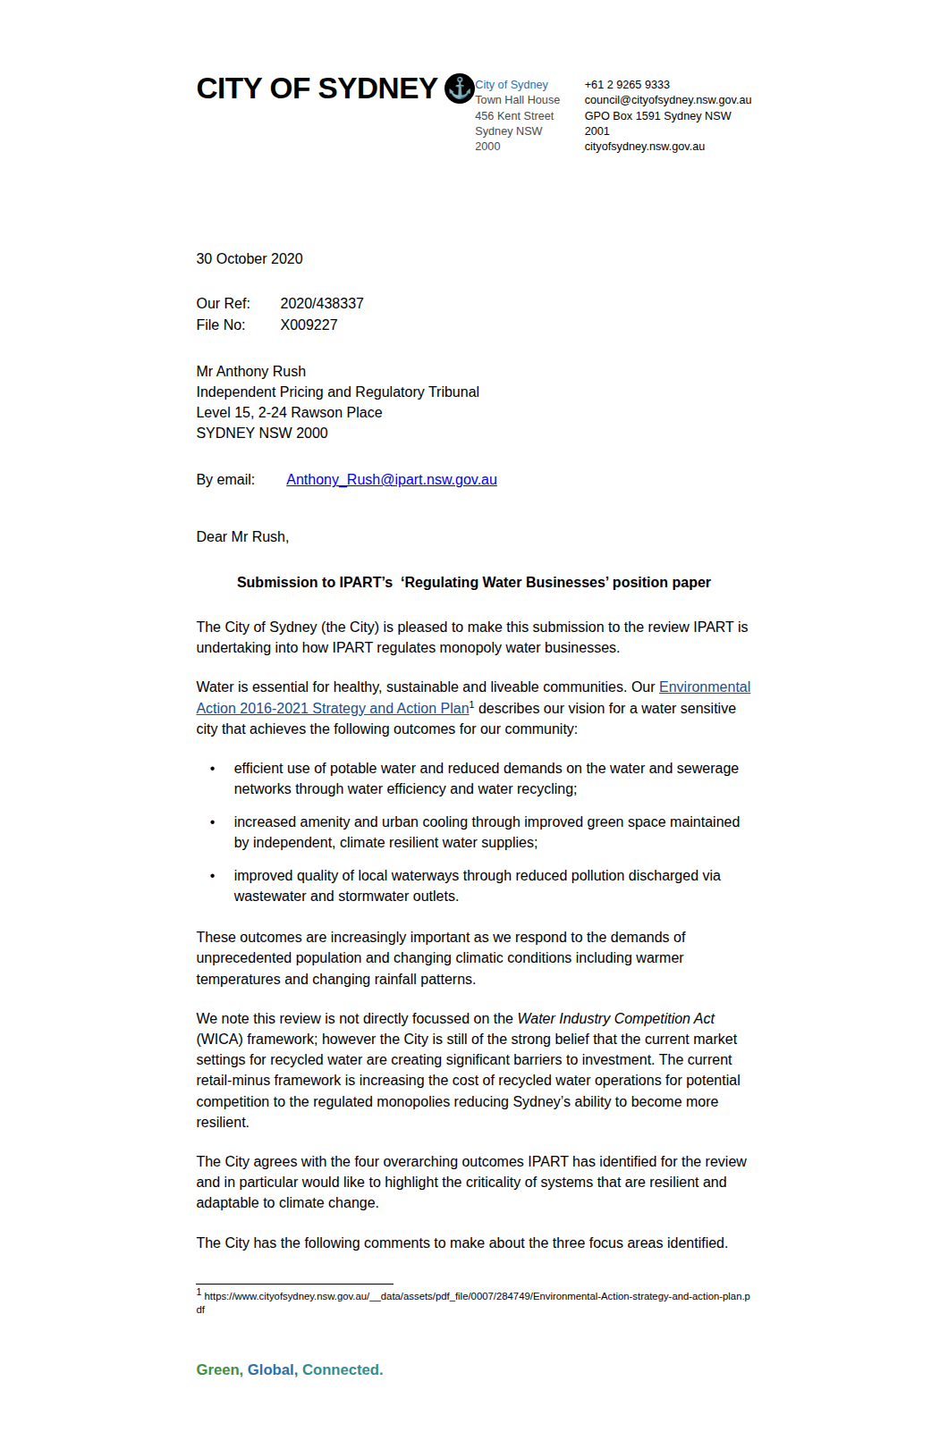CITY OF SYDNEY ⚓
City of Sydney
Town Hall House
456 Kent Street
Sydney NSW 2000
+61 2 9265 9333
council@cityofsydney.nsw.gov.au
GPO Box 1591 Sydney NSW 2001
cityofsydney.nsw.gov.au
30 October 2020
| Our Ref: | 2020/438337 |
| File No: | X009227 |
Mr Anthony Rush
Independent Pricing and Regulatory Tribunal
Level 15, 2-24 Rawson Place
SYDNEY NSW 2000
By email: Anthony_Rush@ipart.nsw.gov.au
Dear Mr Rush,
Submission to IPART’s ‘Regulating Water Businesses’ position paper
The City of Sydney (the City) is pleased to make this submission to the review IPART is undertaking into how IPART regulates monopoly water businesses.
Water is essential for healthy, sustainable and liveable communities. Our Environmental Action 2016-2021 Strategy and Action Plan1 describes our vision for a water sensitive city that achieves the following outcomes for our community:
efficient use of potable water and reduced demands on the water and sewerage networks through water efficiency and water recycling;
increased amenity and urban cooling through improved green space maintained by independent, climate resilient water supplies;
improved quality of local waterways through reduced pollution discharged via wastewater and stormwater outlets.
These outcomes are increasingly important as we respond to the demands of unprecedented population and changing climatic conditions including warmer temperatures and changing rainfall patterns.
We note this review is not directly focussed on the Water Industry Competition Act (WICA) framework; however the City is still of the strong belief that the current market settings for recycled water are creating significant barriers to investment. The current retail-minus framework is increasing the cost of recycled water operations for potential competition to the regulated monopolies reducing Sydney’s ability to become more resilient.
The City agrees with the four overarching outcomes IPART has identified for the review and in particular would like to highlight the criticality of systems that are resilient and adaptable to climate change.
The City has the following comments to make about the three focus areas identified.
1 https://www.cityofsydney.nsw.gov.au/__data/assets/pdf_file/0007/284749/Environmental-Action-strategy-and-action-plan.pdf
Green, Global, Connected.